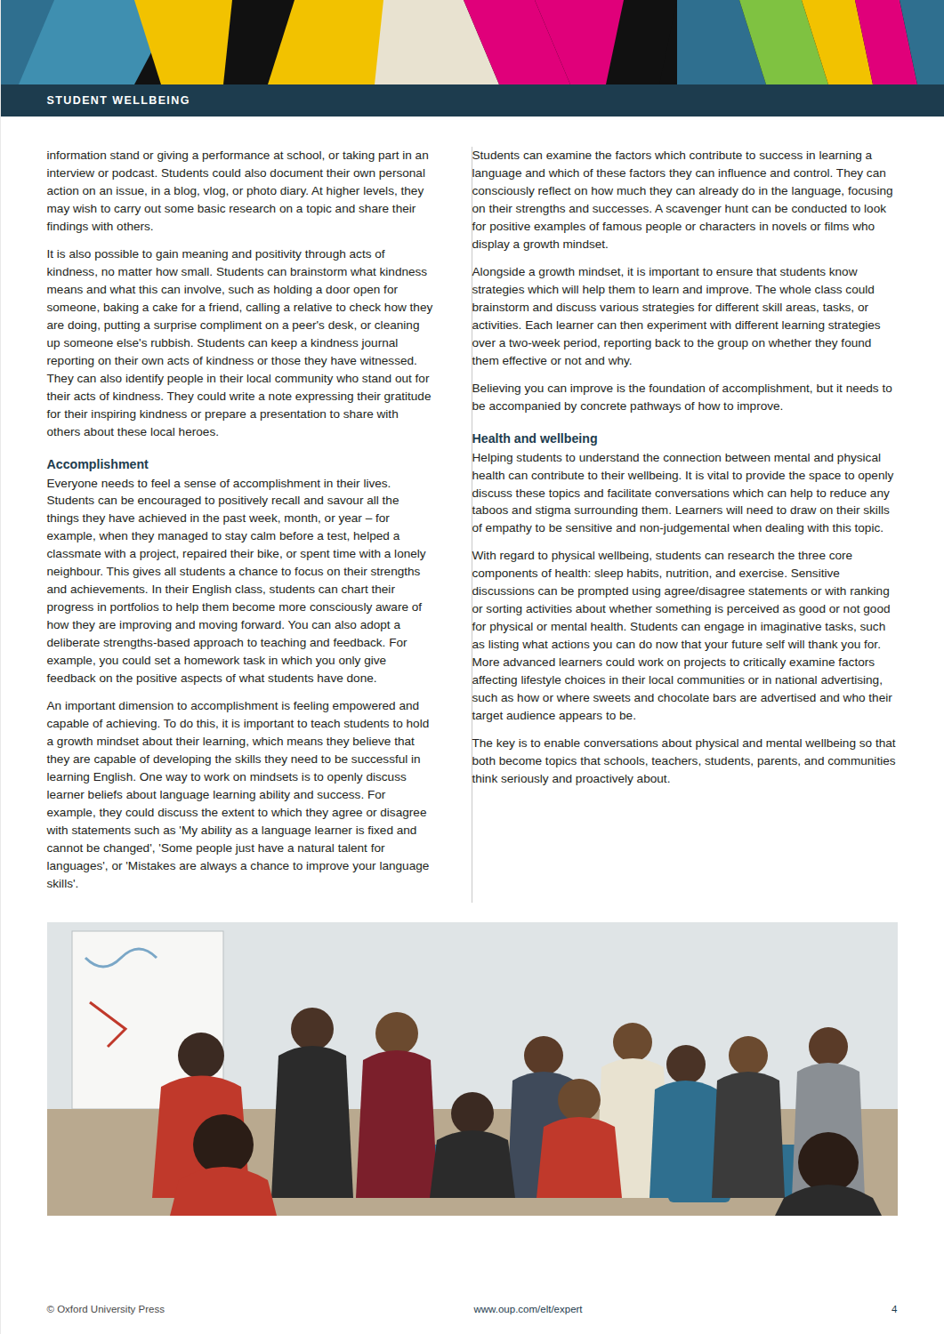Student Wellbeing
information stand or giving a performance at school, or taking part in an interview or podcast. Students could also document their own personal action on an issue, in a blog, vlog, or photo diary. At higher levels, they may wish to carry out some basic research on a topic and share their findings with others.
It is also possible to gain meaning and positivity through acts of kindness, no matter how small. Students can brainstorm what kindness means and what this can involve, such as holding a door open for someone, baking a cake for a friend, calling a relative to check how they are doing, putting a surprise compliment on a peer's desk, or cleaning up someone else's rubbish. Students can keep a kindness journal reporting on their own acts of kindness or those they have witnessed. They can also identify people in their local community who stand out for their acts of kindness. They could write a note expressing their gratitude for their inspiring kindness or prepare a presentation to share with others about these local heroes.
Accomplishment
Everyone needs to feel a sense of accomplishment in their lives. Students can be encouraged to positively recall and savour all the things they have achieved in the past week, month, or year – for example, when they managed to stay calm before a test, helped a classmate with a project, repaired their bike, or spent time with a lonely neighbour. This gives all students a chance to focus on their strengths and achievements. In their English class, students can chart their progress in portfolios to help them become more consciously aware of how they are improving and moving forward. You can also adopt a deliberate strengths-based approach to teaching and feedback. For example, you could set a homework task in which you only give feedback on the positive aspects of what students have done.
An important dimension to accomplishment is feeling empowered and capable of achieving. To do this, it is important to teach students to hold a growth mindset about their learning, which means they believe that they are capable of developing the skills they need to be successful in learning English. One way to work on mindsets is to openly discuss learner beliefs about language learning ability and success. For example, they could discuss the extent to which they agree or disagree with statements such as 'My ability as a language learner is fixed and cannot be changed', 'Some people just have a natural talent for languages', or 'Mistakes are always a chance to improve your language skills'.
Students can examine the factors which contribute to success in learning a language and which of these factors they can influence and control. They can consciously reflect on how much they can already do in the language, focusing on their strengths and successes. A scavenger hunt can be conducted to look for positive examples of famous people or characters in novels or films who display a growth mindset.
Alongside a growth mindset, it is important to ensure that students know strategies which will help them to learn and improve. The whole class could brainstorm and discuss various strategies for different skill areas, tasks, or activities. Each learner can then experiment with different learning strategies over a two-week period, reporting back to the group on whether they found them effective or not and why.
Believing you can improve is the foundation of accomplishment, but it needs to be accompanied by concrete pathways of how to improve.
Health and wellbeing
Helping students to understand the connection between mental and physical health can contribute to their wellbeing. It is vital to provide the space to openly discuss these topics and facilitate conversations which can help to reduce any taboos and stigma surrounding them. Learners will need to draw on their skills of empathy to be sensitive and non-judgemental when dealing with this topic.
With regard to physical wellbeing, students can research the three core components of health: sleep habits, nutrition, and exercise. Sensitive discussions can be prompted using agree/disagree statements or with ranking or sorting activities about whether something is perceived as good or not good for physical or mental health. Students can engage in imaginative tasks, such as listing what actions you can do now that your future self will thank you for. More advanced learners could work on projects to critically examine factors affecting lifestyle choices in their local communities or in national advertising, such as how or where sweets and chocolate bars are advertised and who their target audience appears to be.
The key is to enable conversations about physical and mental wellbeing so that both become topics that schools, teachers, students, parents, and communities think seriously and proactively about.
© Oxford University Press
www.oup.com/elt/expert
4